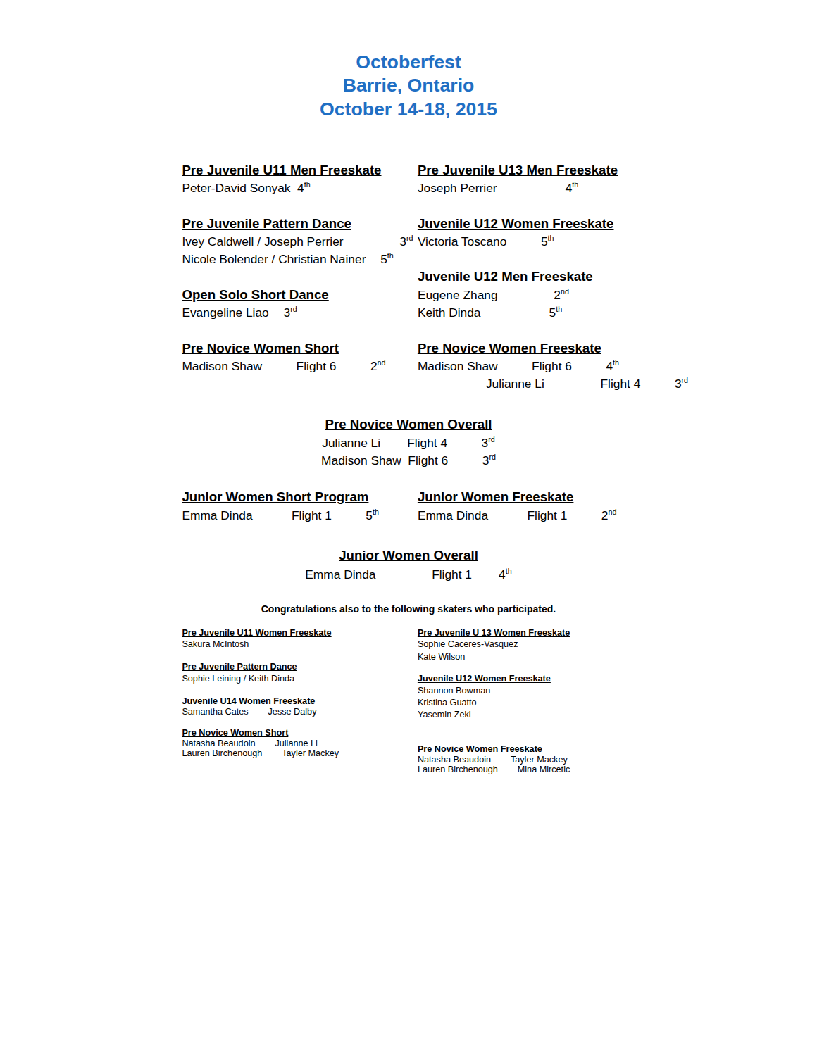Octoberfest Barrie, Ontario October 14-18, 2015
Pre Juvenile U11 Men Freeskate
Peter-David Sonyak 4th
Pre Juvenile Pattern Dance
Ivey Caldwell / Joseph Perrier 3rd
Nicole Bolender / Christian Nainer 5th
Open Solo Short Dance
Evangeline Liao 3rd
Pre Novice Women Short
Madison Shaw Flight 6 2nd
Pre Juvenile U13 Men Freeskate
Joseph Perrier 4th
Juvenile U12 Women Freeskate
Victoria Toscano 5th
Juvenile U12 Men Freeskate
Eugene Zhang 2nd
Keith Dinda 5th
Pre Novice Women Freeskate
Madison Shaw Flight 6 4th
Julianne Li Flight 4 3rd
Pre Novice Women Overall
Julianne Li Flight 4 3rd
Madison Shaw Flight 6 3rd
Junior Women Short Program
Emma Dinda Flight 1 5th
Junior Women Freeskate
Emma Dinda Flight 1 2nd
Junior Women Overall
Emma Dinda Flight 1 4th
Congratulations also to the following skaters who participated.
Pre Juvenile U11 Women Freeskate
Sakura McIntosh
Pre Juvenile Pattern Dance
Sophie Leining / Keith Dinda
Juvenile U14 Women Freeskate
Samantha Cates
Jesse Dalby
Pre Novice Women Short
Natasha Beaudoin
Julianne Li
Lauren Birchenough
Tayler Mackey
Pre Juvenile U 13 Women Freeskate
Sophie Caceres-Vasquez
Kate Wilson
Juvenile U12 Women Freeskate
Shannon Bowman
Kristina Guatto
Yasemin Zeki
Pre Novice Women Freeskate
Natasha Beaudoin
Tayler Mackey
Lauren Birchenough
Mina Mircetic